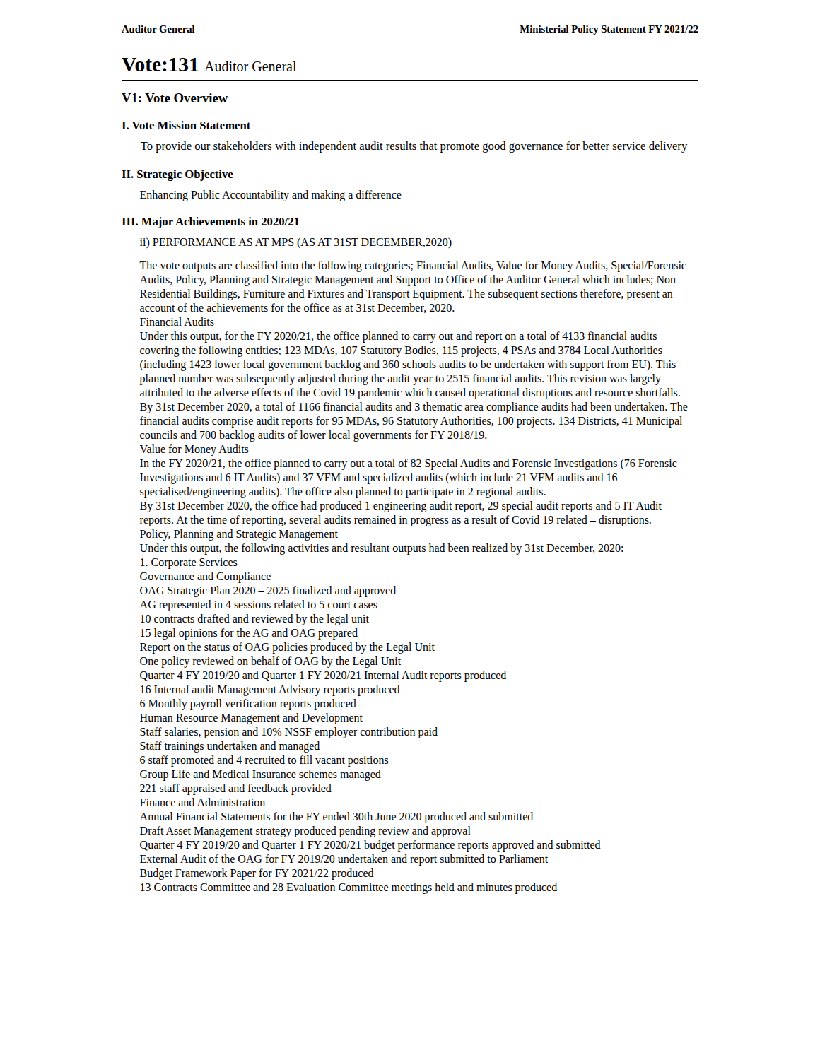Auditor General Ministerial Policy Statement FY 2021/22
Vote:131 Auditor General
V1: Vote Overview
I. Vote Mission Statement
To provide our stakeholders with independent audit results that promote good governance for better service delivery
II. Strategic Objective
Enhancing Public Accountability and making a difference
III. Major Achievements in 2020/21
ii) PERFORMANCE AS AT MPS (AS AT 31ST DECEMBER,2020)
The vote outputs are classified into the following categories; Financial Audits, Value for Money Audits, Special/Forensic Audits, Policy, Planning and Strategic Management and Support to Office of the Auditor General which includes; Non Residential Buildings, Furniture and Fixtures and Transport Equipment. The subsequent sections therefore, present an account of the achievements for the office as at 31st December, 2020.
Financial Audits
Under this output, for the FY 2020/21, the office planned to carry out and report on a total of 4133 financial audits covering the following entities; 123 MDAs, 107 Statutory Bodies, 115 projects, 4 PSAs and 3784 Local Authorities (including 1423 lower local government backlog and 360 schools audits to be undertaken with support from EU). This planned number was subsequently adjusted during the audit year to 2515 financial audits. This revision was largely attributed to the adverse effects of the Covid 19 pandemic which caused operational disruptions and resource shortfalls.
By 31st December 2020, a total of 1166 financial audits and 3 thematic area compliance audits had been undertaken. The financial audits comprise audit reports for 95 MDAs, 96 Statutory Authorities, 100 projects. 134 Districts, 41 Municipal councils and 700 backlog audits of lower local governments for FY 2018/19.
Value for Money Audits
In the FY 2020/21, the office planned to carry out a total of 82 Special Audits and Forensic Investigations (76 Forensic Investigations and 6 IT Audits) and 37 VFM and specialized audits (which include 21 VFM audits and 16 specialised/engineering audits). The office also planned to participate in 2 regional audits.
By 31st December 2020, the office had produced 1 engineering audit report, 29 special audit reports and 5 IT Audit reports. At the time of reporting, several audits remained in progress as a result of Covid 19 related – disruptions.
Policy, Planning and Strategic Management
Under this output, the following activities and resultant outputs had been realized by 31st December, 2020:
1. Corporate Services
Governance and Compliance
OAG Strategic Plan 2020 – 2025 finalized and approved
AG represented in 4 sessions related to 5 court cases
10 contracts drafted and reviewed by the legal unit
15 legal opinions for the AG and OAG prepared
Report on the status of OAG policies produced by the Legal Unit
One policy reviewed on behalf of OAG by the Legal Unit
Quarter 4 FY 2019/20 and Quarter 1 FY 2020/21 Internal Audit reports produced
16 Internal audit Management Advisory reports produced
6 Monthly payroll verification reports produced
Human Resource Management and Development
Staff salaries, pension and 10% NSSF employer contribution paid
Staff trainings undertaken and managed
6 staff promoted and 4 recruited to fill vacant positions
Group Life and Medical Insurance schemes managed
221 staff appraised and feedback provided
Finance and Administration
Annual Financial Statements for the FY ended 30th June 2020 produced and submitted
Draft Asset Management strategy produced pending review and approval
Quarter 4 FY 2019/20 and Quarter 1 FY 2020/21 budget performance reports approved and submitted
External Audit of the OAG for FY 2019/20 undertaken and report submitted to Parliament
Budget Framework Paper for FY 2021/22 produced
13 Contracts Committee and 28 Evaluation Committee meetings held and minutes produced